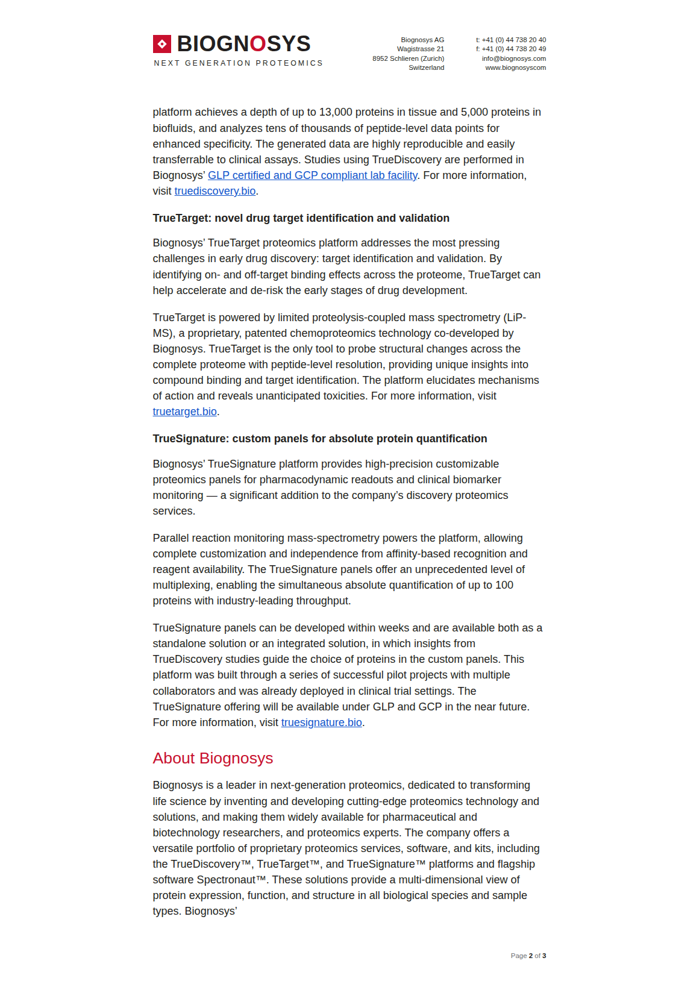BIOGNOSYS
NEXT GENERATION PROTEOMICS
Biognosys AG
Wagistrasse 21
8952 Schlieren (Zurich)
Switzerland
t: +41 (0) 44 738 20 40
f: +41 (0) 44 738 20 49
info@biognosys.com
www.biognosyscom
platform achieves a depth of up to 13,000 proteins in tissue and 5,000 proteins in biofluids, and analyzes tens of thousands of peptide-level data points for enhanced specificity. The generated data are highly reproducible and easily transferrable to clinical assays. Studies using TrueDiscovery are performed in Biognosys’ GLP certified and GCP compliant lab facility. For more information, visit truediscovery.bio.
TrueTarget: novel drug target identification and validation
Biognosys’ TrueTarget proteomics platform addresses the most pressing challenges in early drug discovery: target identification and validation. By identifying on- and off-target binding effects across the proteome, TrueTarget can help accelerate and de-risk the early stages of drug development.
TrueTarget is powered by limited proteolysis-coupled mass spectrometry (LiP-MS), a proprietary, patented chemoproteomics technology co-developed by Biognosys. TrueTarget is the only tool to probe structural changes across the complete proteome with peptide-level resolution, providing unique insights into compound binding and target identification. The platform elucidates mechanisms of action and reveals unanticipated toxicities. For more information, visit truetarget.bio.
TrueSignature: custom panels for absolute protein quantification
Biognosys’ TrueSignature platform provides high-precision customizable proteomics panels for pharmacodynamic readouts and clinical biomarker monitoring — a significant addition to the company’s discovery proteomics services.
Parallel reaction monitoring mass-spectrometry powers the platform, allowing complete customization and independence from affinity-based recognition and reagent availability. The TrueSignature panels offer an unprecedented level of multiplexing, enabling the simultaneous absolute quantification of up to 100 proteins with industry-leading throughput.
TrueSignature panels can be developed within weeks and are available both as a standalone solution or an integrated solution, in which insights from TrueDiscovery studies guide the choice of proteins in the custom panels. This platform was built through a series of successful pilot projects with multiple collaborators and was already deployed in clinical trial settings. The TrueSignature offering will be available under GLP and GCP in the near future. For more information, visit truesignature.bio.
About Biognosys
Biognosys is a leader in next-generation proteomics, dedicated to transforming life science by inventing and developing cutting-edge proteomics technology and solutions, and making them widely available for pharmaceutical and biotechnology researchers, and proteomics experts. The company offers a versatile portfolio of proprietary proteomics services, software, and kits, including the TrueDiscovery™, TrueTarget™, and TrueSignature™ platforms and flagship software Spectronaut™. These solutions provide a multi-dimensional view of protein expression, function, and structure in all biological species and sample types. Biognosys’
Page 2 of 3